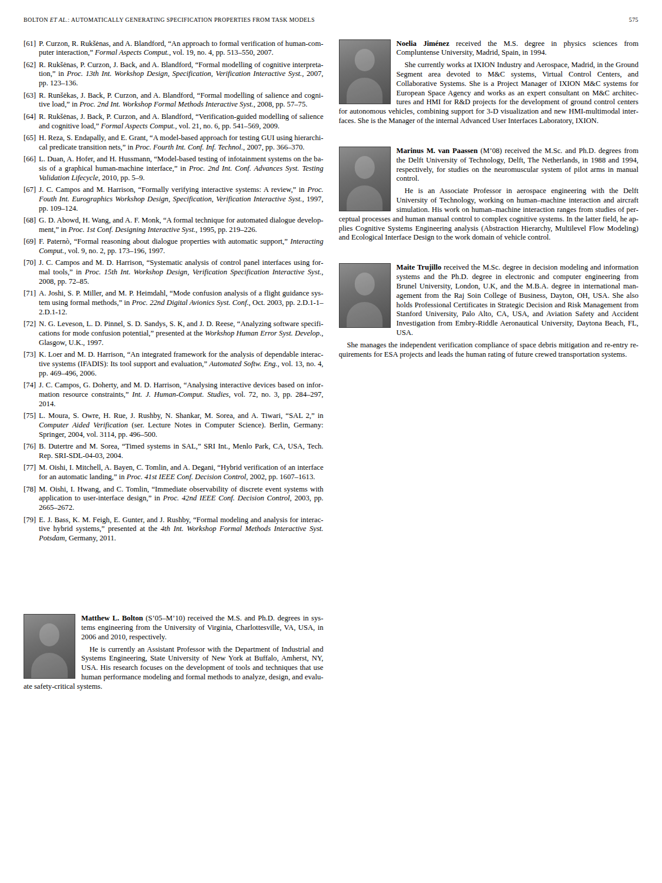Bolton et al.: Automatically Generating Specification Properties From Task Models 575
[61] P. Curzon, R. Rukšėnas, and A. Blandford, “An approach to formal verification of human-computer interaction,” Formal Aspects Comput., vol. 19, no. 4, pp. 513–550, 2007.
[62] R. Rukšėnas, P. Curzon, J. Back, and A. Blandford, “Formal modelling of cognitive interpretation,” in Proc. 13th Int. Workshop Design, Specification, Verification Interactive Syst., 2007, pp. 123–136.
[63] R. Runšėkas, J. Back, P. Curzon, and A. Blandford, “Formal modelling of salience and cognitive load,” in Proc. 2nd Int. Workshop Formal Methods Interactive Syst., 2008, pp. 57–75.
[64] R. Rukšėnas, J. Back, P. Curzon, and A. Blandford, “Verification-guided modelling of salience and cognitive load,” Formal Aspects Comput., vol. 21, no. 6, pp. 541–569, 2009.
[65] H. Reza, S. Endapally, and E. Grant, “A model-based approach for testing GUI using hierarchical predicate transition nets,” in Proc. Fourth Int. Conf. Inf. Technol., 2007, pp. 366–370.
[66] L. Duan, A. Hofer, and H. Hussmann, “Model-based testing of infotainment systems on the basis of a graphical human-machine interface,” in Proc. 2nd Int. Conf. Advances Syst. Testing Validation Lifecycle, 2010, pp. 5–9.
[67] J. C. Campos and M. Harrison, “Formally verifying interactive systems: A review,” in Proc. Fouth Int. Eurographics Workshop Design, Specification, Verification Interactive Syst., 1997, pp. 109–124.
[68] G. D. Abowd, H. Wang, and A. F. Monk, “A formal technique for automated dialogue development,” in Proc. 1st Conf. Designing Interactive Syst., 1995, pp. 219–226.
[69] F. Paternò, “Formal reasoning about dialogue properties with automatic support,” Interacting Comput., vol. 9, no. 2, pp. 173–196, 1997.
[70] J. C. Campos and M. D. Harrison, “Systematic analysis of control panel interfaces using formal tools,” in Proc. 15th Int. Workshop Design, Verification Specification Interactive Syst., 2008, pp. 72–85.
[71] A. Joshi, S. P. Miller, and M. P. Heimdahl, “Mode confusion analysis of a flight guidance system using formal methods,” in Proc. 22nd Digital Avionics Syst. Conf., Oct. 2003, pp. 2.D.1-1–2.D.1-12.
[72] N. G. Leveson, L. D. Pinnel, S. D. Sandys, S. K, and J. D. Reese, “Analyzing software specifications for mode confusion potential,” presented at the Workshop Human Error Syst. Develop., Glasgow, U.K., 1997.
[73] K. Loer and M. D. Harrison, “An integrated framework for the analysis of dependable interactive systems (IFADIS): Its tool support and evaluation,” Automated Softw. Eng., vol. 13, no. 4, pp. 469–496, 2006.
[74] J. C. Campos, G. Doherty, and M. D. Harrison, “Analysing interactive devices based on information resource constraints,” Int. J. Human-Comput. Studies, vol. 72, no. 3, pp. 284–297, 2014.
[75] L. Moura, S. Owre, H. Rue, J. Rushby, N. Shankar, M. Sorea, and A. Tiwari, “SAL 2,” in Computer Aided Verification (ser. Lecture Notes in Computer Science). Berlin, Germany: Springer, 2004, vol. 3114, pp. 496–500.
[76] B. Dutertre and M. Sorea, “Timed systems in SAL,” SRI Int., Menlo Park, CA, USA, Tech. Rep. SRI-SDL-04-03, 2004.
[77] M. Oishi, I. Mitchell, A. Bayen, C. Tomlin, and A. Degani, “Hybrid verification of an interface for an automatic landing,” in Proc. 41st IEEE Conf. Decision Control, 2002, pp. 1607–1613.
[78] M. Oishi, I. Hwang, and C. Tomlin, “Immediate observability of discrete event systems with application to user-interface design,” in Proc. 42nd IEEE Conf. Decision Control, 2003, pp. 2665–2672.
[79] E. J. Bass, K. M. Feigh, E. Gunter, and J. Rushby, “Formal modeling and analysis for interactive hybrid systems,” presented at the 4th Int. Workshop Formal Methods Interactive Syst. Potsdam, Germany, 2011.
Matthew L. Bolton (S’05–M’10) received the M.S. and Ph.D. degrees in systems engineering from the University of Virginia, Charlottesville, VA, USA, in 2006 and 2010, respectively.
He is currently an Assistant Professor with the Department of Industrial and Systems Engineering, State University of New York at Buffalo, Amherst, NY, USA. His research focuses on the development of tools and techniques that use human performance modeling and formal methods to analyze, design, and evaluate safety-critical systems.
Noelia Jiménez received the M.S. degree in physics sciences from Compluntense University, Madrid, Spain, in 1994.
She currently works at IXION Industry and Aerospace, Madrid, in the Ground Segment area devoted to M&C systems, Virtual Control Centers, and Collaborative Systems. She is a Project Manager of IXION M&C systems for European Space Agency and works as an expert consultant on M&C architectures and HMI for R&D projects for the development of ground control centers for autonomous vehicles, combining support for 3-D visualization and new HMI-multimodal interfaces. She is the Manager of the internal Advanced User Interfaces Laboratory, IXION.
Marinus M. van Paassen (M’08) received the M.Sc. and Ph.D. degrees from the Delft University of Technology, Delft, The Netherlands, in 1988 and 1994, respectively, for studies on the neuromuscular system of pilot arms in manual control.
He is an Associate Professor in aerospace engineering with the Delft University of Technology, working on human–machine interaction and aircraft simulation. His work on human–machine interaction ranges from studies of perceptual processes and human manual control to complex cognitive systems. In the latter field, he applies Cognitive Systems Engineering analysis (Abstraction Hierarchy, Multilevel Flow Modeling) and Ecological Interface Design to the work domain of vehicle control.
Maite Trujillo received the M.Sc. degree in decision modeling and information systems and the Ph.D. degree in electronic and computer engineering from Brunel University, London, U.K, and the M.B.A. degree in international management from the Raj Soin College of Business, Dayton, OH, USA. She also holds Professional Certificates in Strategic Decision and Risk Management from Stanford University, Palo Alto, CA, USA, and Aviation Safety and Accident Investigation from Embry-Riddle Aeronautical University, Daytona Beach, FL, USA.
She manages the independent verification compliance of space debris mitigation and re-entry requirements for ESA projects and leads the human rating of future crewed transportation systems.